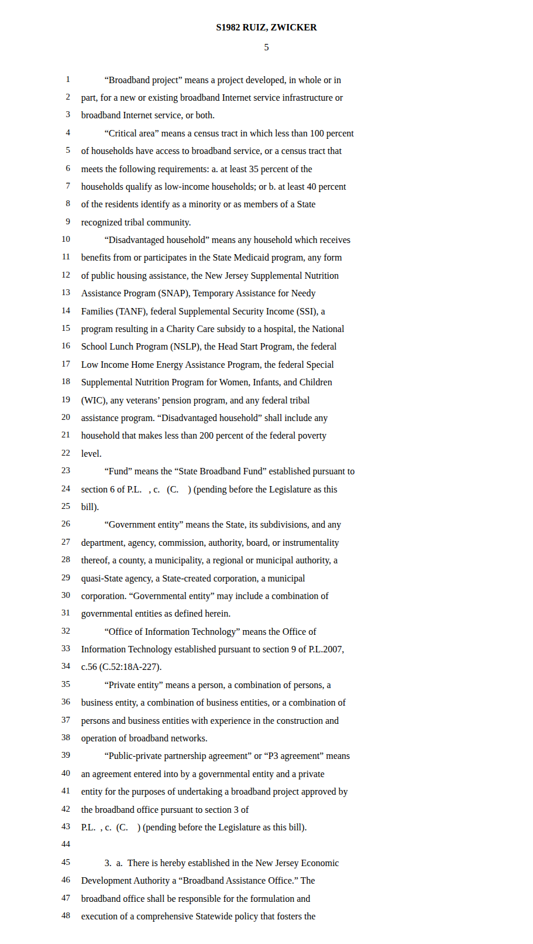S1982 RUIZ, ZWICKER
5
“Broadband project” means a project developed, in whole or in
part, for a new or existing broadband Internet service infrastructure or
broadband Internet service, or both.
“Critical area” means a census tract in which less than 100 percent
of households have access to broadband service, or a census tract that
meets the following requirements: a. at least 35 percent of the
households qualify as low-income households; or b. at least 40 percent
of the residents identify as a minority or as members of a State
recognized tribal community.
“Disadvantaged household” means any household which receives
benefits from or participates in the State Medicaid program, any form
of public housing assistance, the New Jersey Supplemental Nutrition
Assistance Program (SNAP), Temporary Assistance for Needy
Families (TANF), federal Supplemental Security Income (SSI), a
program resulting in a Charity Care subsidy to a hospital, the National
School Lunch Program (NSLP), the Head Start Program, the federal
Low Income Home Energy Assistance Program, the federal Special
Supplemental Nutrition Program for Women, Infants, and Children
(WIC), any veterans’ pension program, and any federal tribal
assistance program. “Disadvantaged household” shall include any
household that makes less than 200 percent of the federal poverty
level.
“Fund” means the “State Broadband Fund” established pursuant to
section 6 of P.L. , c. (C. ) (pending before the Legislature as this
bill).
“Government entity” means the State, its subdivisions, and any
department, agency, commission, authority, board, or instrumentality
thereof, a county, a municipality, a regional or municipal authority, a
quasi-State agency, a State-created corporation, a municipal
corporation. “Governmental entity” may include a combination of
governmental entities as defined herein.
“Office of Information Technology” means the Office of
Information Technology established pursuant to section 9 of P.L.2007,
c.56 (C.52:18A-227).
“Private entity” means a person, a combination of persons, a
business entity, a combination of business entities, or a combination of
persons and business entities with experience in the construction and
operation of broadband networks.
“Public-private partnership agreement” or “P3 agreement” means
an agreement entered into by a governmental entity and a private
entity for the purposes of undertaking a broadband project approved by
the broadband office pursuant to section 3 of
P.L. , c. (C. ) (pending before the Legislature as this bill).
3. a. There is hereby established in the New Jersey Economic
Development Authority a “Broadband Assistance Office.” The
broadband office shall be responsible for the formulation and
execution of a comprehensive Statewide policy that fosters the